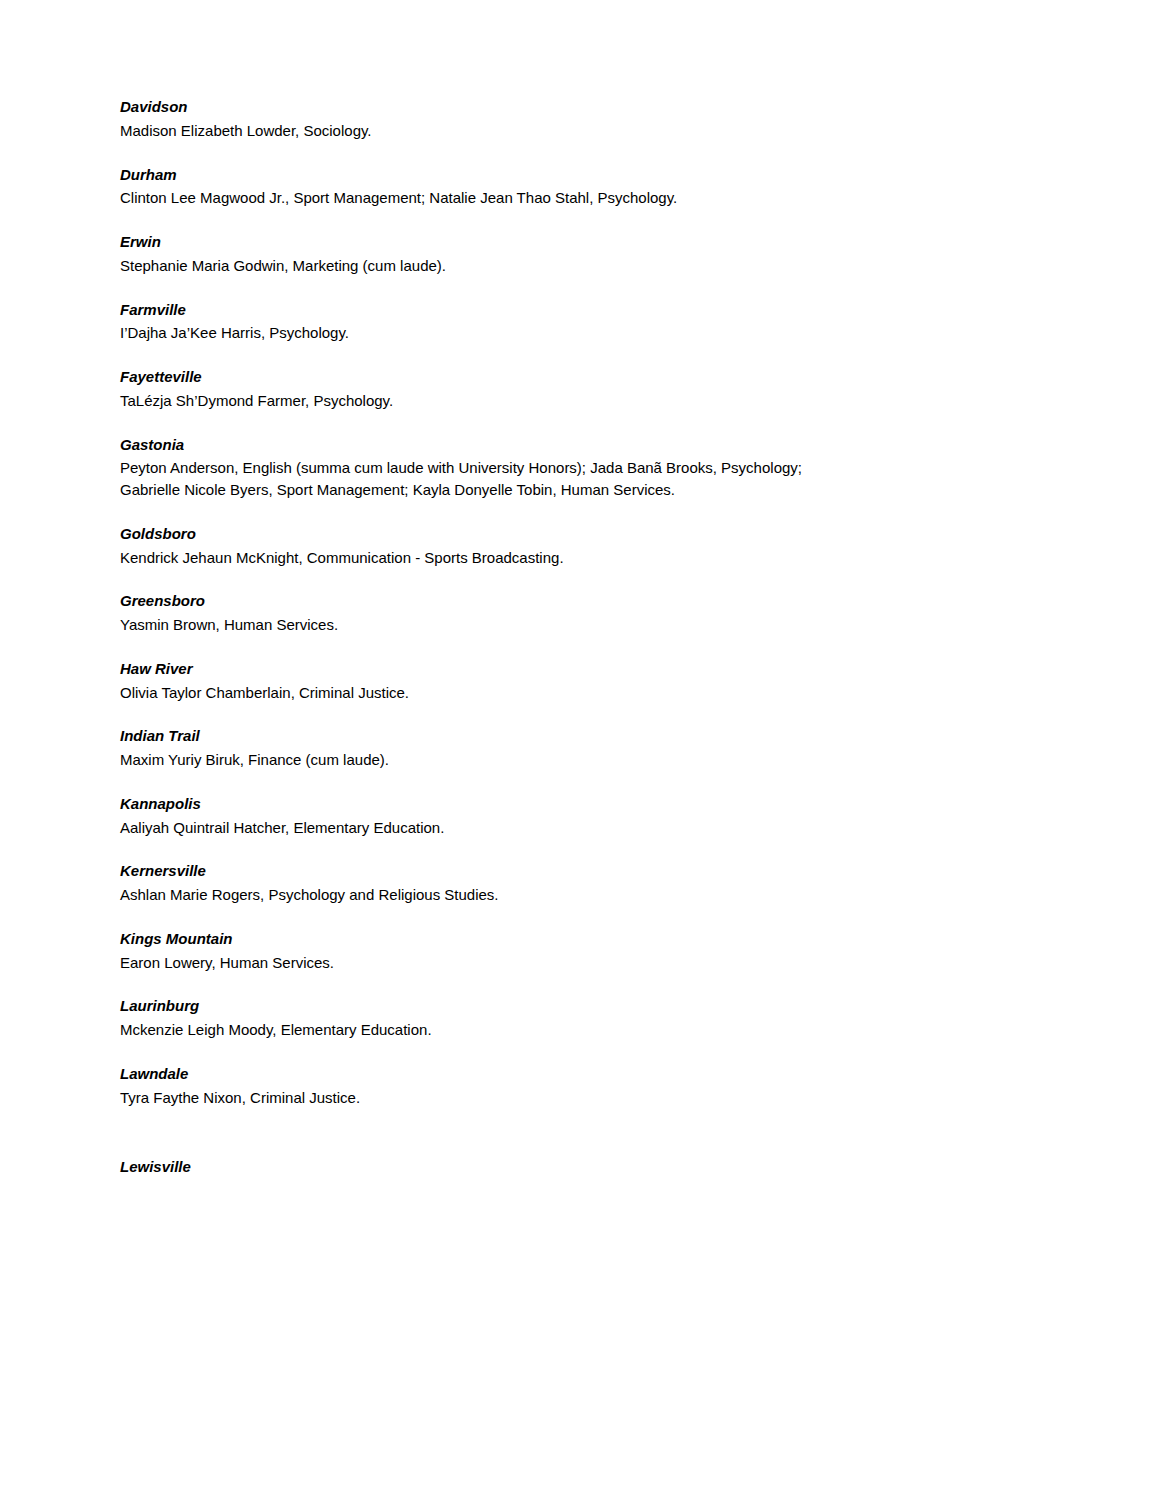Davidson
Madison Elizabeth Lowder, Sociology.
Durham
Clinton Lee Magwood Jr., Sport Management; Natalie Jean Thao Stahl, Psychology.
Erwin
Stephanie Maria Godwin, Marketing (cum laude).
Farmville
I’Dajha Ja’Kee Harris, Psychology.
Fayetteville
TaLézja Sh’Dymond Farmer, Psychology.
Gastonia
Peyton Anderson, English (summa cum laude with University Honors); Jada Banã Brooks, Psychology; Gabrielle Nicole Byers, Sport Management; Kayla Donyelle Tobin, Human Services.
Goldsboro
Kendrick Jehaun McKnight, Communication - Sports Broadcasting.
Greensboro
Yasmin Brown, Human Services.
Haw River
Olivia Taylor Chamberlain, Criminal Justice.
Indian Trail
Maxim Yuriy Biruk, Finance (cum laude).
Kannapolis
Aaliyah Quintrail Hatcher, Elementary Education.
Kernersville
Ashlan Marie Rogers, Psychology and Religious Studies.
Kings Mountain
Earon Lowery, Human Services.
Laurinburg
Mckenzie Leigh Moody, Elementary Education.
Lawndale
Tyra Faythe Nixon, Criminal Justice.
Lewisville